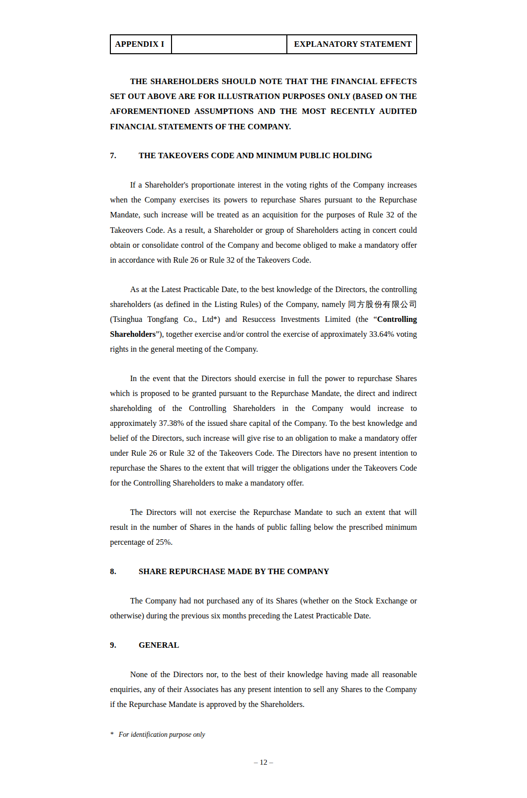APPENDIX I
EXPLANATORY STATEMENT
THE SHAREHOLDERS SHOULD NOTE THAT THE FINANCIAL EFFECTS SET OUT ABOVE ARE FOR ILLUSTRATION PURPOSES ONLY (BASED ON THE AFOREMENTIONED ASSUMPTIONS AND THE MOST RECENTLY AUDITED FINANCIAL STATEMENTS OF THE COMPANY.
7. THE TAKEOVERS CODE AND MINIMUM PUBLIC HOLDING
If a Shareholder's proportionate interest in the voting rights of the Company increases when the Company exercises its powers to repurchase Shares pursuant to the Repurchase Mandate, such increase will be treated as an acquisition for the purposes of Rule 32 of the Takeovers Code. As a result, a Shareholder or group of Shareholders acting in concert could obtain or consolidate control of the Company and become obliged to make a mandatory offer in accordance with Rule 26 or Rule 32 of the Takeovers Code.
As at the Latest Practicable Date, to the best knowledge of the Directors, the controlling shareholders (as defined in the Listing Rules) of the Company, namely 同方股份有限公司 (Tsinghua Tongfang Co., Ltd*) and Resuccess Investments Limited (the “Controlling Shareholders”), together exercise and/or control the exercise of approximately 33.64% voting rights in the general meeting of the Company.
In the event that the Directors should exercise in full the power to repurchase Shares which is proposed to be granted pursuant to the Repurchase Mandate, the direct and indirect shareholding of the Controlling Shareholders in the Company would increase to approximately 37.38% of the issued share capital of the Company. To the best knowledge and belief of the Directors, such increase will give rise to an obligation to make a mandatory offer under Rule 26 or Rule 32 of the Takeovers Code. The Directors have no present intention to repurchase the Shares to the extent that will trigger the obligations under the Takeovers Code for the Controlling Shareholders to make a mandatory offer.
The Directors will not exercise the Repurchase Mandate to such an extent that will result in the number of Shares in the hands of public falling below the prescribed minimum percentage of 25%.
8. SHARE REPURCHASE MADE BY THE COMPANY
The Company had not purchased any of its Shares (whether on the Stock Exchange or otherwise) during the previous six months preceding the Latest Practicable Date.
9. GENERAL
None of the Directors nor, to the best of their knowledge having made all reasonable enquiries, any of their Associates has any present intention to sell any Shares to the Company if the Repurchase Mandate is approved by the Shareholders.
* For identification purpose only
– 12 –